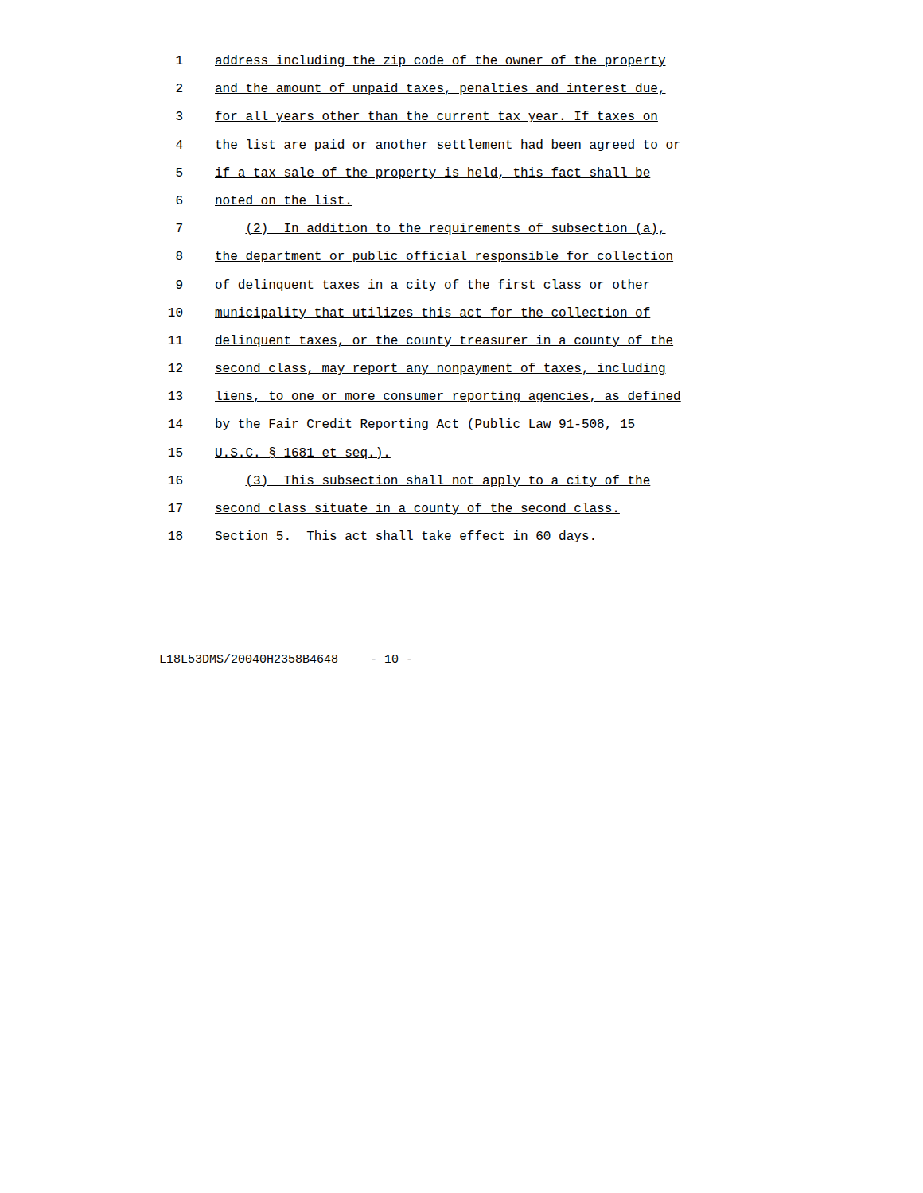address including the zip code of the owner of the property
and the amount of unpaid taxes, penalties and interest due,
for all years other than the current tax year. If taxes on
the list are paid or another settlement had been agreed to or
if a tax sale of the property is held, this fact shall be
noted on the list.
(2) In addition to the requirements of subsection (a),
the department or public official responsible for collection
of delinquent taxes in a city of the first class or other
municipality that utilizes this act for the collection of
delinquent taxes, or the county treasurer in a county of the
second class, may report any nonpayment of taxes, including
liens, to one or more consumer reporting agencies, as defined
by the Fair Credit Reporting Act (Public Law 91-508, 15
U.S.C. § 1681 et seq.).
(3) This subsection shall not apply to a city of the
second class situate in a county of the second class.
Section 5. This act shall take effect in 60 days.
L18L53DMS/20040H2358B4648 - 10 -